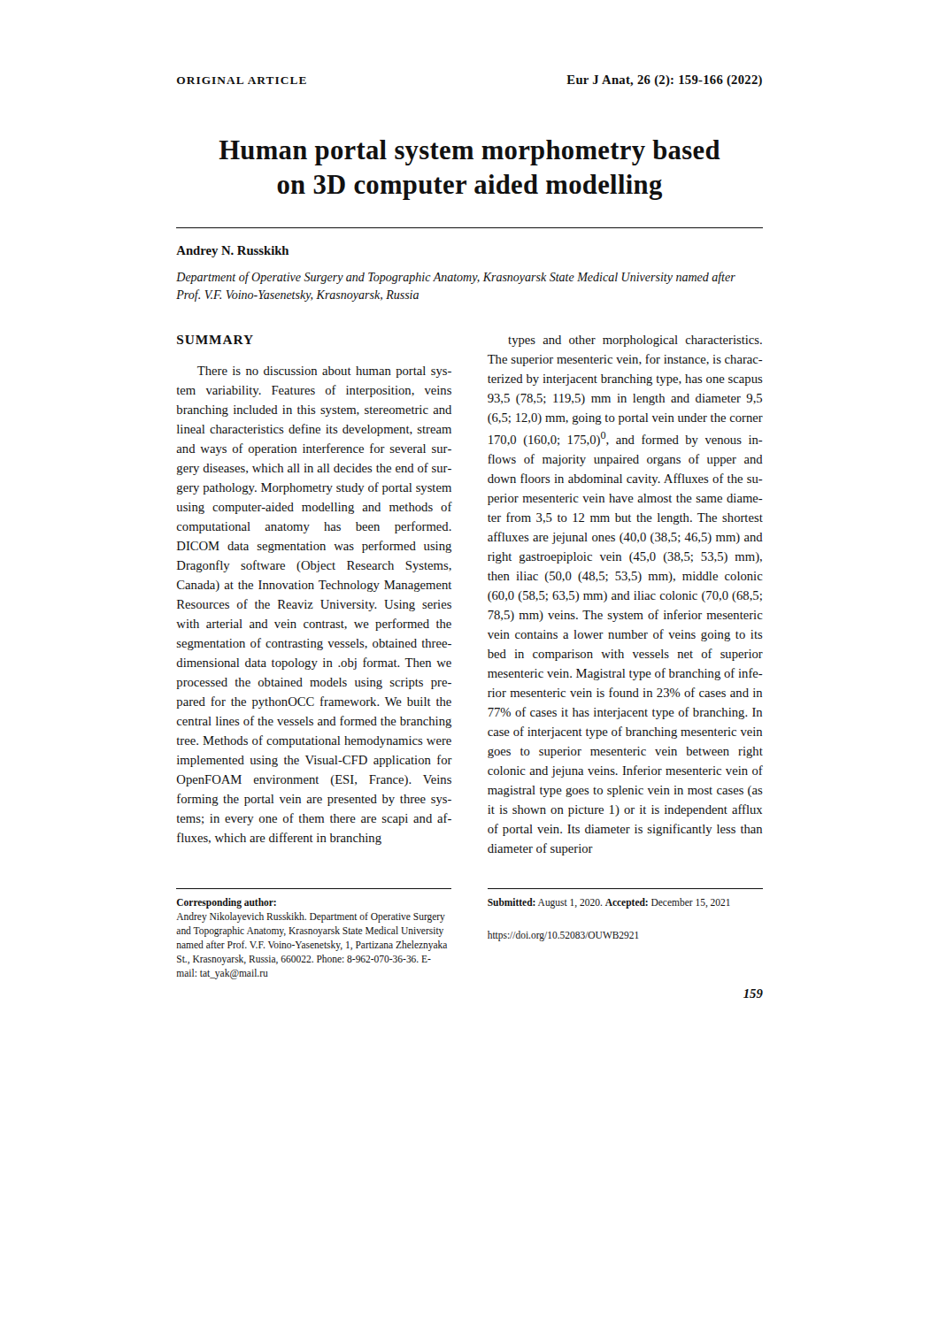Original Article
Eur J Anat, 26 (2): 159-166 (2022)
Human portal system morphometry based
on 3D computer aided modelling
Andrey N. Russkikh
Department of Operative Surgery and Topographic Anatomy, Krasnoyarsk State Medical University named after Prof. V.F. Voino-Yasenetsky, Krasnoyarsk, Russia
SUMMARY
There is no discussion about human portal system variability. Features of interposition, veins branching included in this system, stereometric and lineal characteristics define its development, stream and ways of operation interference for several surgery diseases, which all in all decides the end of surgery pathology. Morphometry study of portal system using computer-aided modelling and methods of computational anatomy has been performed. DICOM data segmentation was performed using Dragonfly software (Object Research Systems, Canada) at the Innovation Technology Management Resources of the Reaviz University. Using series with arterial and vein contrast, we performed the segmentation of contrasting vessels, obtained three-dimensional data topology in .obj format. Then we processed the obtained models using scripts prepared for the pythonOCC framework. We built the central lines of the vessels and formed the branching tree. Methods of computational hemodynamics were implemented using the Visual-CFD application for OpenFOAM environment (ESI, France). Veins forming the portal vein are presented by three systems; in every one of them there are scapi and affluxes, which are different in branching
types and other morphological characteristics. The superior mesenteric vein, for instance, is characterized by interjacent branching type, has one scapus 93,5 (78,5; 119,5) mm in length and diameter 9,5 (6,5; 12,0) mm, going to portal vein under the corner 170,0 (160,0; 175,0)0, and formed by venous inflows of majority unpaired organs of upper and down floors in abdominal cavity. Affluxes of the superior mesenteric vein have almost the same diameter from 3,5 to 12 mm but the length. The shortest affluxes are jejunal ones (40,0 (38,5; 46,5) mm) and right gastroepiploic vein (45,0 (38,5; 53,5) mm), then iliac (50,0 (48,5; 53,5) mm), middle colonic (60,0 (58,5; 63,5) mm) and iliac colonic (70,0 (68,5; 78,5) mm) veins. The system of inferior mesenteric vein contains a lower number of veins going to its bed in comparison with vessels net of superior mesenteric vein. Magistral type of branching of inferior mesenteric vein is found in 23% of cases and in 77% of cases it has interjacent type of branching. In case of interjacent type of branching mesenteric vein goes to superior mesenteric vein between right colonic and jejuna veins. Inferior mesenteric vein of magistral type goes to splenic vein in most cases (as it is shown on picture 1) or it is independent afflux of portal vein. Its diameter is significantly less than diameter of superior
Corresponding author:
Andrey Nikolayevich Russkikh. Department of Operative Surgery and Topographic Anatomy, Krasnoyarsk State Medical University named after Prof. V.F. Voino-Yasenetsky, 1, Partizana Zheleznyaka St., Krasnoyarsk, Russia, 660022. Phone: 8-962-070-36-36. E-mail: tat_yak@mail.ru
Submitted: August 1, 2020. Accepted: December 15, 2021
https://doi.org/10.52083/OUWB2921
159